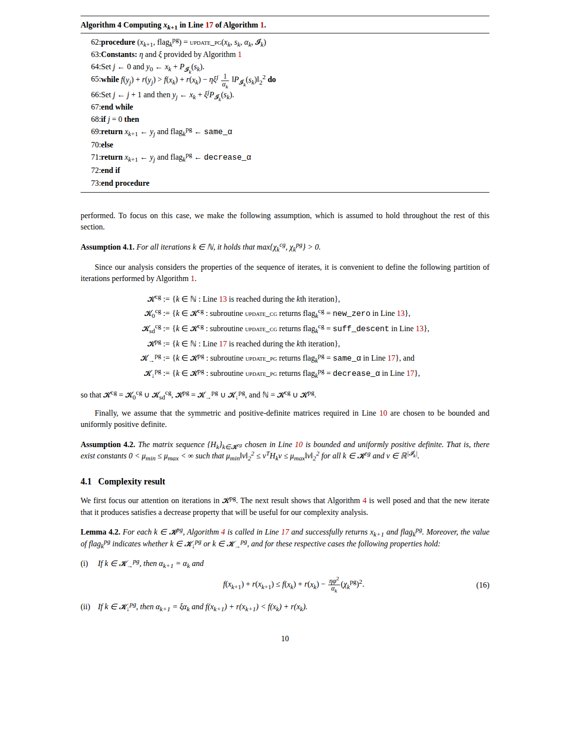Algorithm 4 Computing xk+1 in Line 17 of Algorithm 1.
| 62: | procedure ( x k +1 , flag k pg ) = update_pg ( x k , s k , α k , 𝓘 k ) |
| 63: | Constants: η and ξ provided by Algorithm 1 |
| 64: | Set j ← 0 and y 0 ← x k + P 𝓘 k ( s k ). |
| 65: | while f ( y j ) + r ( y j ) > f ( x k ) + r ( x k ) − η ξ j 1 α k ‖ P 𝓘 k ( s k )‖ 2 2 do |
| 66: | Set j ← j + 1 and then y j ← x k + ξ j P 𝓘 k ( s k ). |
| 67: | end while |
| 68: | if j = 0 then |
| 69: | return x k +1 ← y j and flag k pg ← same_α |
| 70: | else |
| 71: | return x k +1 ← y j and flag k pg ← decrease_α |
| 72: | end if |
| 73: | end procedure |
performed. To focus on this case, we make the following assumption, which is assumed to hold throughout the rest of this section.
Assumption 4.1. For all iterations k ∈ ℕ, it holds that max{χkcg, χkpg} > 0.
Since our analysis considers the properties of the sequence of iterates, it is convenient to define the following partition of iterations performed by Algorithm 1.
| 𝓚 cg := | { k ∈ ℕ : Line 13 is reached during the k th iteration}, |
| 𝓚 0 cg := | { k ∈ 𝓚 cg : subroutine update_cg returns flag k cg = new_zero in Line 13 }, |
| 𝓚 sd cg := | { k ∈ 𝓚 cg : subroutine update_cg returns flag k cg = suff_descent in Line 13 }, |
| 𝓚 pg := | { k ∈ ℕ : Line 17 is reached during the k th iteration}, |
| 𝓚 → pg := | { k ∈ 𝓚 pg : subroutine update_pg returns flag k pg = same_α in Line 17 }, and |
| 𝓚 ↓ pg := | { k ∈ 𝓚 pg : subroutine update_pg returns flag k pg = decrease_α in Line 17 }, |
so that 𝓚cg = 𝓚0cg ∪ 𝓚sdcg, 𝓚pg = 𝓚→pg ∪ 𝓚↓pg, and ℕ = 𝓚cg ∪ 𝓚pg.
Finally, we assume that the symmetric and positive-definite matrices required in Line 10 are chosen to be bounded and uniformly positive definite.
Assumption 4.2. The matrix sequence {Hk}k∈𝓚cg chosen in Line 10 is bounded and uniformly positive definite. That is, there exist constants 0 < μmin ≤ μmax < ∞ such that μmin‖v‖22 ≤ vTHkv ≤ μmax‖v‖22 for all k ∈ 𝓚cg and v ∈ ℝ|𝓘k|.
4.1 Complexity result
We first focus our attention on iterations in 𝓚pg. The next result shows that Algorithm 4 is well posed and that the new iterate that it produces satisfies a decrease property that will be useful for our complexity analysis.
Lemma 4.2. For each k ∈ 𝓚pg, Algorithm 4 is called in Line 17 and successfully returns xk+1 and flagkpg. Moreover, the value of flagkpg indicates whether k ∈ 𝓚↓pg or k ∈ 𝓚→pg, and for these respective cases the following properties hold:
(i) If k ∈ 𝓚→pg, then αk+1 = αk and
f(xk+1) + r(xk+1) ≤ f(xk) + r(xk) − ηφ2 αk(χkpg)2.
(16)
(ii) If k ∈ 𝓚↓pg, then αk+1 = ξαk and f(xk+1) + r(xk+1) < f(xk) + r(xk).
10